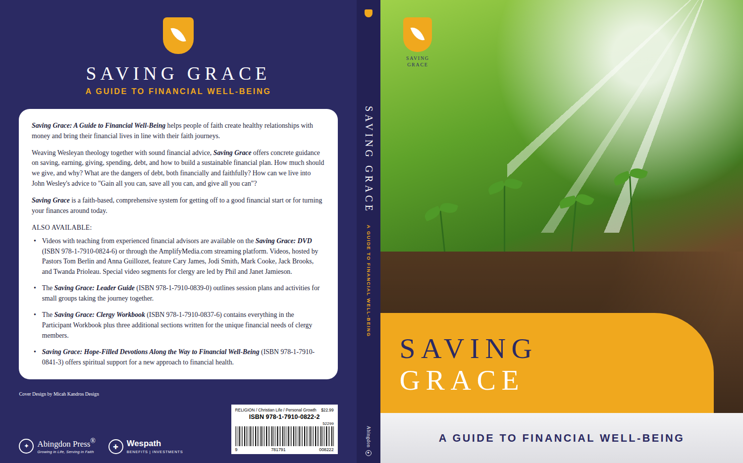SAVING GRACE
A GUIDE TO FINANCIAL WELL-BEING
Saving Grace: A Guide to Financial Well-Being helps people of faith create healthy relationships with money and bring their financial lives in line with their faith journeys.
Weaving Wesleyan theology together with sound financial advice, Saving Grace offers concrete guidance on saving, earning, giving, spending, debt, and how to build a sustainable financial plan. How much should we give, and why? What are the dangers of debt, both financially and faithfully? How can we live into John Wesley's advice to "Gain all you can, save all you can, and give all you can"?
Saving Grace is a faith-based, comprehensive system for getting off to a good financial start or for turning your finances around today.
ALSO AVAILABLE:
Videos with teaching from experienced financial advisors are available on the Saving Grace: DVD (ISBN 978-1-7910-0824-6) or through the AmplifyMedia.com streaming platform. Videos, hosted by Pastors Tom Berlin and Anna Guillozet, feature Cary James, Jodi Smith, Mark Cooke, Jack Brooks, and Twanda Prioleau. Special video segments for clergy are led by Phil and Janet Jamieson.
The Saving Grace: Leader Guide (ISBN 978-1-7910-0839-0) outlines session plans and activities for small groups taking the journey together.
The Saving Grace: Clergy Workbook (ISBN 978-1-7910-0837-6) contains everything in the Participant Workbook plus three additional sections written for the unique financial needs of clergy members.
Saving Grace: Hope-Filled Devotions Along the Way to Financial Well-Being (ISBN 978-1-7910-0841-3) offers spiritual support for a new approach to financial health.
Cover Design by Micah Kandros Design
✦ Abingdon Press® Growing in Life, Serving in Faith
✚ Wespath BENEFITS | INVESTMENTS
RELIGION / Christian Life / Personal Growth $22.99
ISBN 978-1-7910-0822-2
52299
9781791008222
SAVING GRACE A GUIDE TO FINANCIAL WELL-BEING
Abingdon ✦
SAVING
GRACE
SAVING GRACE
A GUIDE TO FINANCIAL WELL-BEING